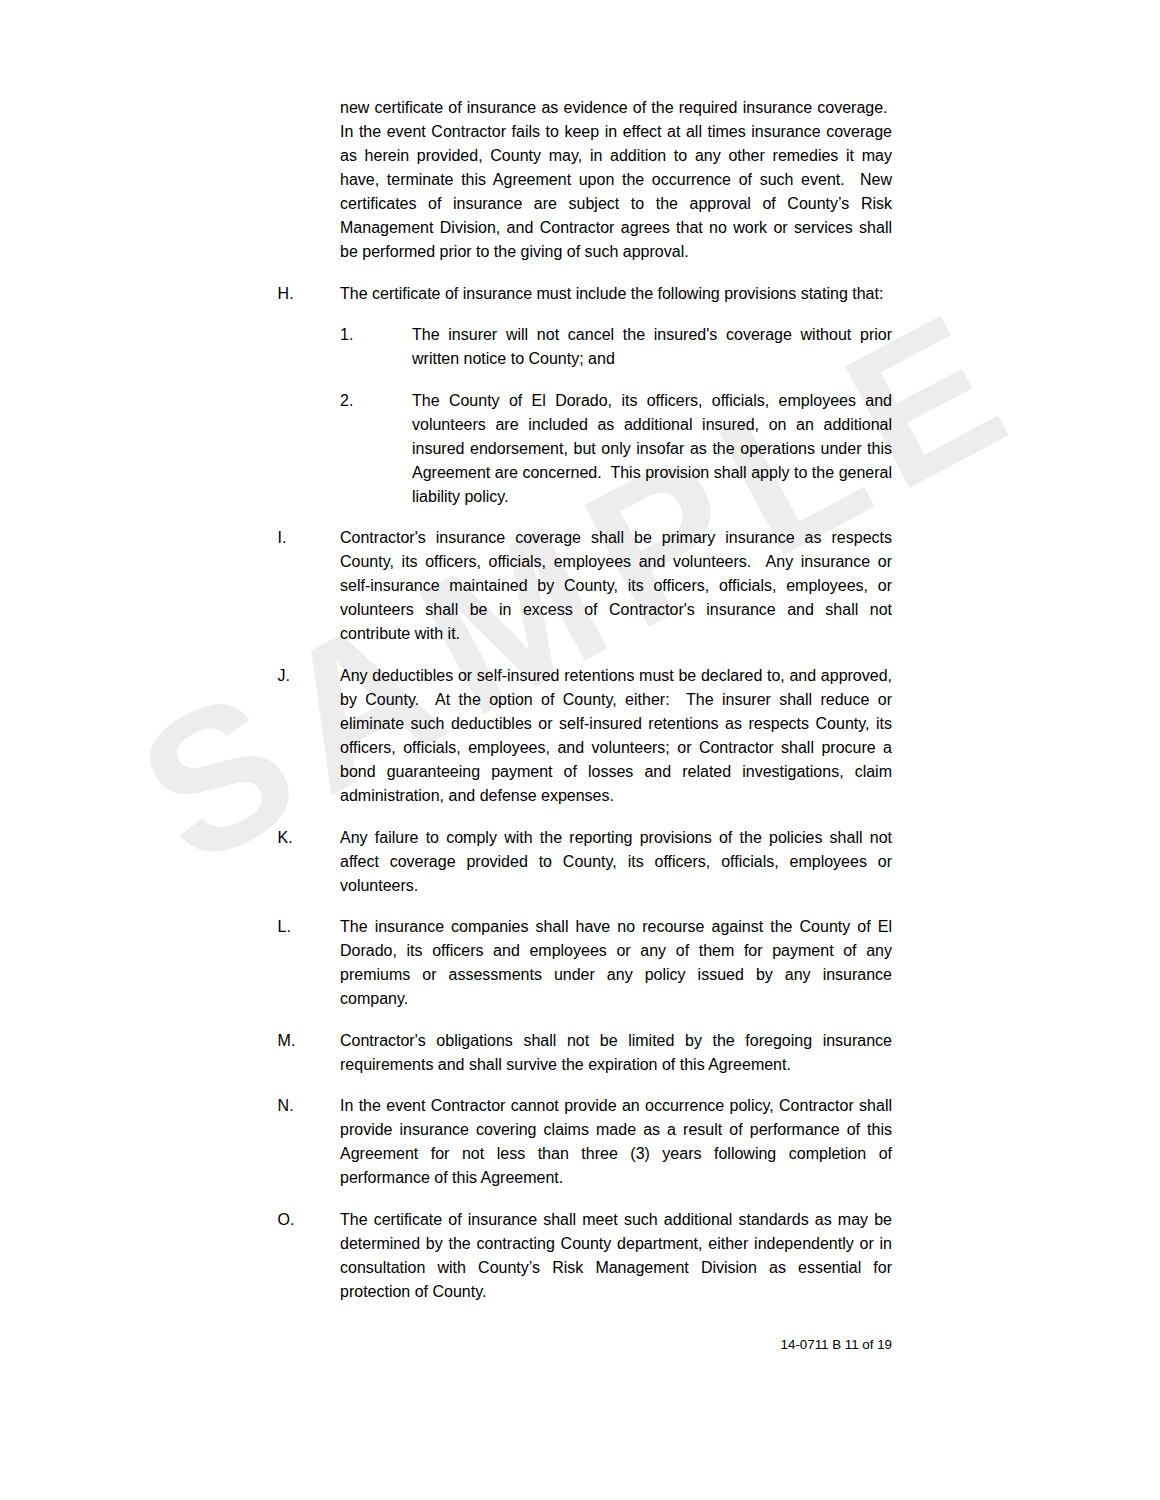SAMPLE
new certificate of insurance as evidence of the required insurance coverage. In the event Contractor fails to keep in effect at all times insurance coverage as herein provided, County may, in addition to any other remedies it may have, terminate this Agreement upon the occurrence of such event. New certificates of insurance are subject to the approval of County’s Risk Management Division, and Contractor agrees that no work or services shall be performed prior to the giving of such approval.
H.
The certificate of insurance must include the following provisions stating that:
1.
The insurer will not cancel the insured's coverage without prior written notice to County; and
2.
The County of El Dorado, its officers, officials, employees and volunteers are included as additional insured, on an additional insured endorsement, but only insofar as the operations under this Agreement are concerned. This provision shall apply to the general liability policy.
I.
Contractor's insurance coverage shall be primary insurance as respects County, its officers, officials, employees and volunteers. Any insurance or self-insurance maintained by County, its officers, officials, employees, or volunteers shall be in excess of Contractor's insurance and shall not contribute with it.
J.
Any deductibles or self-insured retentions must be declared to, and approved, by County. At the option of County, either: The insurer shall reduce or eliminate such deductibles or self-insured retentions as respects County, its officers, officials, employees, and volunteers; or Contractor shall procure a bond guaranteeing payment of losses and related investigations, claim administration, and defense expenses.
K.
Any failure to comply with the reporting provisions of the policies shall not affect coverage provided to County, its officers, officials, employees or volunteers.
L.
The insurance companies shall have no recourse against the County of El Dorado, its officers and employees or any of them for payment of any premiums or assessments under any policy issued by any insurance company.
M.
Contractor's obligations shall not be limited by the foregoing insurance requirements and shall survive the expiration of this Agreement.
N.
In the event Contractor cannot provide an occurrence policy, Contractor shall provide insurance covering claims made as a result of performance of this Agreement for not less than three (3) years following completion of performance of this Agreement.
O.
The certificate of insurance shall meet such additional standards as may be determined by the contracting County department, either independently or in consultation with County’s Risk Management Division as essential for protection of County.
14-0711 B 11 of 19